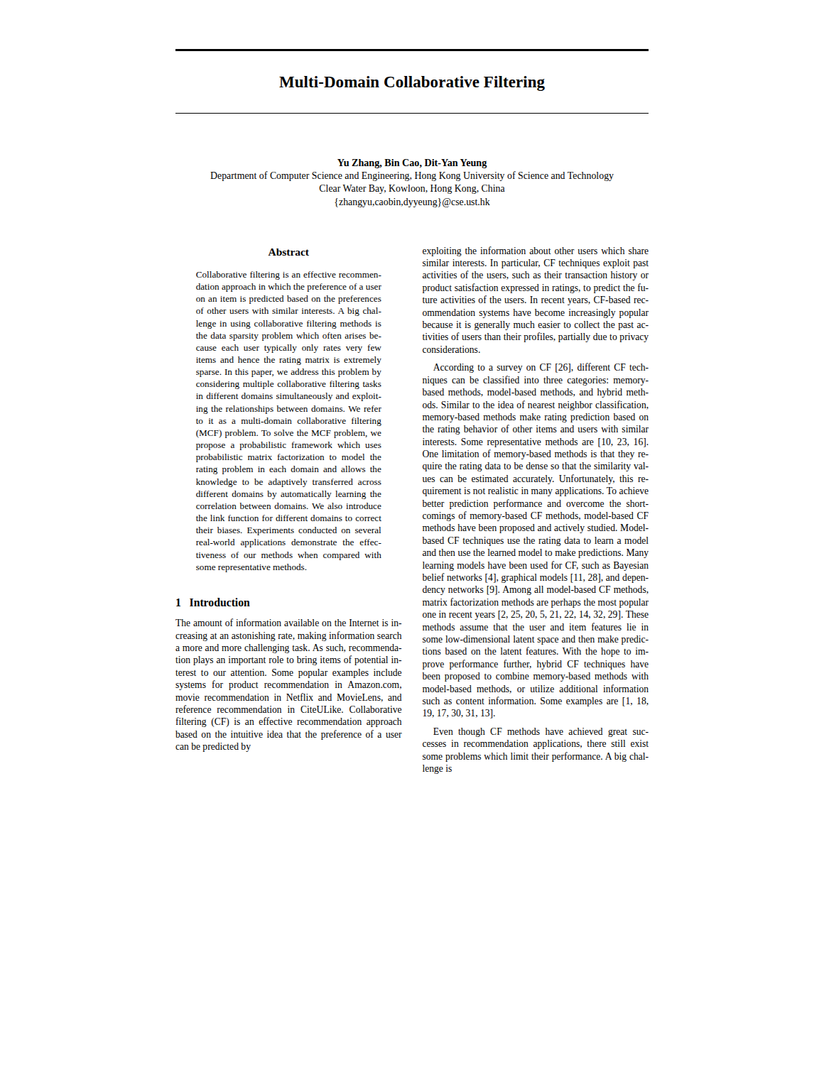Multi-Domain Collaborative Filtering
Yu Zhang, Bin Cao, Dit-Yan Yeung
Department of Computer Science and Engineering, Hong Kong University of Science and Technology
Clear Water Bay, Kowloon, Hong Kong, China
{zhangyu,caobin,dyyeung}@cse.ust.hk
Abstract
Collaborative filtering is an effective recommendation approach in which the preference of a user on an item is predicted based on the preferences of other users with similar interests. A big challenge in using collaborative filtering methods is the data sparsity problem which often arises because each user typically only rates very few items and hence the rating matrix is extremely sparse. In this paper, we address this problem by considering multiple collaborative filtering tasks in different domains simultaneously and exploiting the relationships between domains. We refer to it as a multi-domain collaborative filtering (MCF) problem. To solve the MCF problem, we propose a probabilistic framework which uses probabilistic matrix factorization to model the rating problem in each domain and allows the knowledge to be adaptively transferred across different domains by automatically learning the correlation between domains. We also introduce the link function for different domains to correct their biases. Experiments conducted on several real-world applications demonstrate the effectiveness of our methods when compared with some representative methods.
1 Introduction
The amount of information available on the Internet is increasing at an astonishing rate, making information search a more and more challenging task. As such, recommendation plays an important role to bring items of potential interest to our attention. Some popular examples include systems for product recommendation in Amazon.com, movie recommendation in Netflix and MovieLens, and reference recommendation in CiteULike. Collaborative filtering (CF) is an effective recommendation approach based on the intuitive idea that the preference of a user can be predicted by
exploiting the information about other users which share similar interests. In particular, CF techniques exploit past activities of the users, such as their transaction history or product satisfaction expressed in ratings, to predict the future activities of the users. In recent years, CF-based recommendation systems have become increasingly popular because it is generally much easier to collect the past activities of users than their profiles, partially due to privacy considerations.
According to a survey on CF [26], different CF techniques can be classified into three categories: memory-based methods, model-based methods, and hybrid methods. Similar to the idea of nearest neighbor classification, memory-based methods make rating prediction based on the rating behavior of other items and users with similar interests. Some representative methods are [10, 23, 16]. One limitation of memory-based methods is that they require the rating data to be dense so that the similarity values can be estimated accurately. Unfortunately, this requirement is not realistic in many applications. To achieve better prediction performance and overcome the shortcomings of memory-based CF methods, model-based CF methods have been proposed and actively studied. Model-based CF techniques use the rating data to learn a model and then use the learned model to make predictions. Many learning models have been used for CF, such as Bayesian belief networks [4], graphical models [11, 28], and dependency networks [9]. Among all model-based CF methods, matrix factorization methods are perhaps the most popular one in recent years [2, 25, 20, 5, 21, 22, 14, 32, 29]. These methods assume that the user and item features lie in some low-dimensional latent space and then make predictions based on the latent features. With the hope to improve performance further, hybrid CF techniques have been proposed to combine memory-based methods with model-based methods, or utilize additional information such as content information. Some examples are [1, 18, 19, 17, 30, 31, 13].
Even though CF methods have achieved great successes in recommendation applications, there still exist some problems which limit their performance. A big challenge is